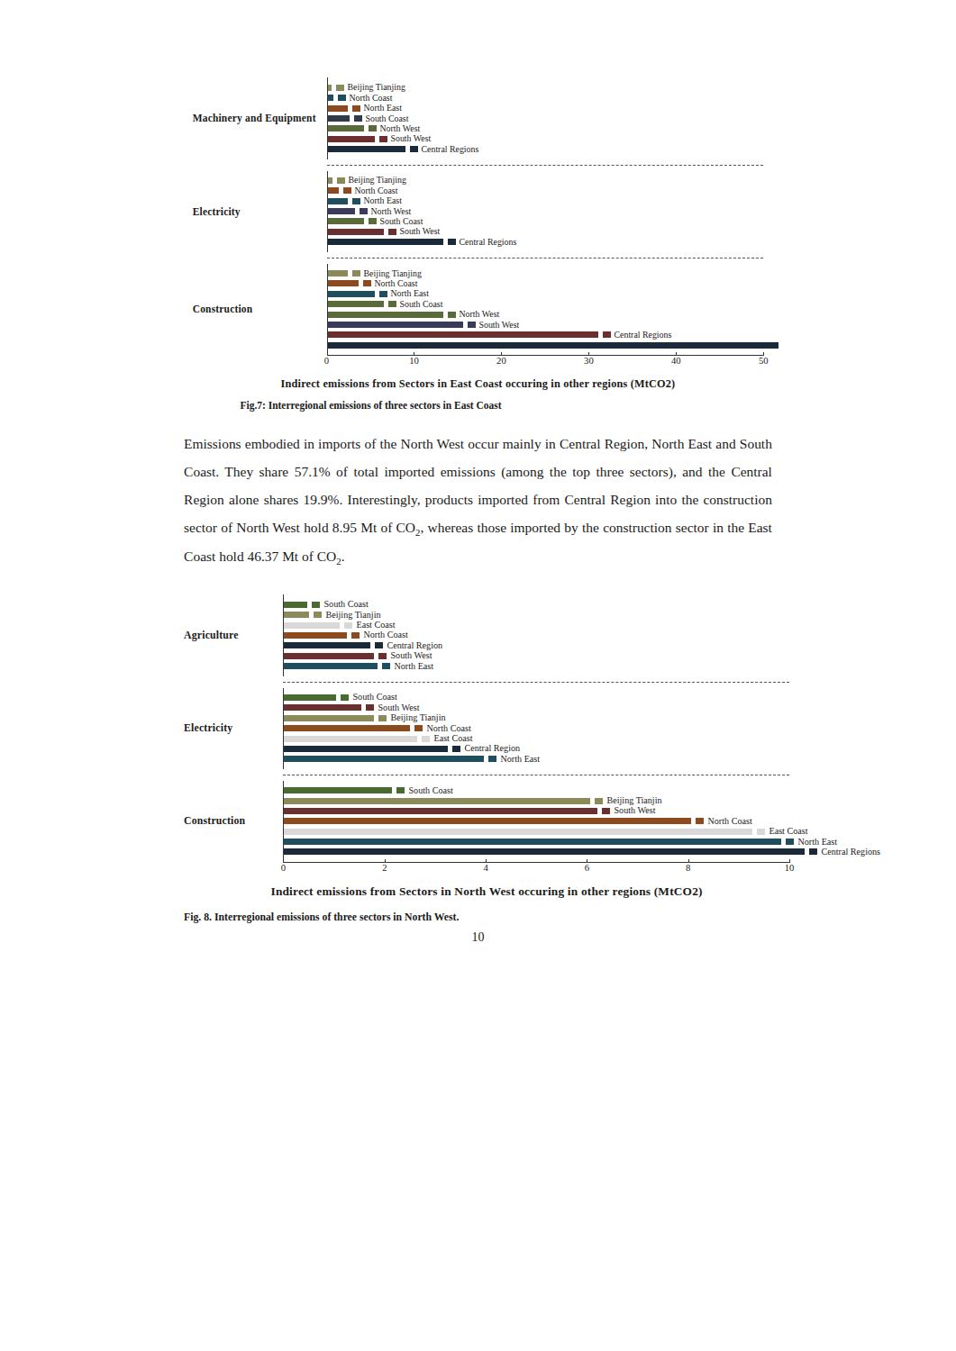Machinery and Equipment
Beijing Tianjing
North Coast
North East
South Coast
North West
South West
Central Regions
Electricity
Beijing Tianjing
North Coast
North East
North West
South Coast
South West
Central Regions
Construction
Beijing Tianjing
North Coast
North East
South Coast
North West
South West
Central Regions
0 10 20 30 40 50
Indirect emissions from Sectors in East Coast occuring in other regions (MtCO2)
Fig.7: Interregional emissions of three sectors in East Coast
Emissions embodied in imports of the North West occur mainly in Central Region, North East and South Coast. They share 57.1% of total imported emissions (among the top three sectors), and the Central Region alone shares 19.9%. Interestingly, products imported from Central Region into the construction sector of North West hold 8.95 Mt of CO2, whereas those imported by the construction sector in the East Coast hold 46.37 Mt of CO2.
Agriculture
South Coast
Beijing Tianjin
East Coast
North Coast
Central Region
South West
North East
Electricity
South Coast
South West
Beijing Tianjin
North Coast
East Coast
Central Region
North East
Construction
South Coast
Beijing Tianjin
South West
North Coast
East Coast
North East
Central Regions
0 2 4 6 8 10
Indirect emissions from Sectors in North West occuring in other regions (MtCO2)
Fig. 8. Interregional emissions of three sectors in North West.
10